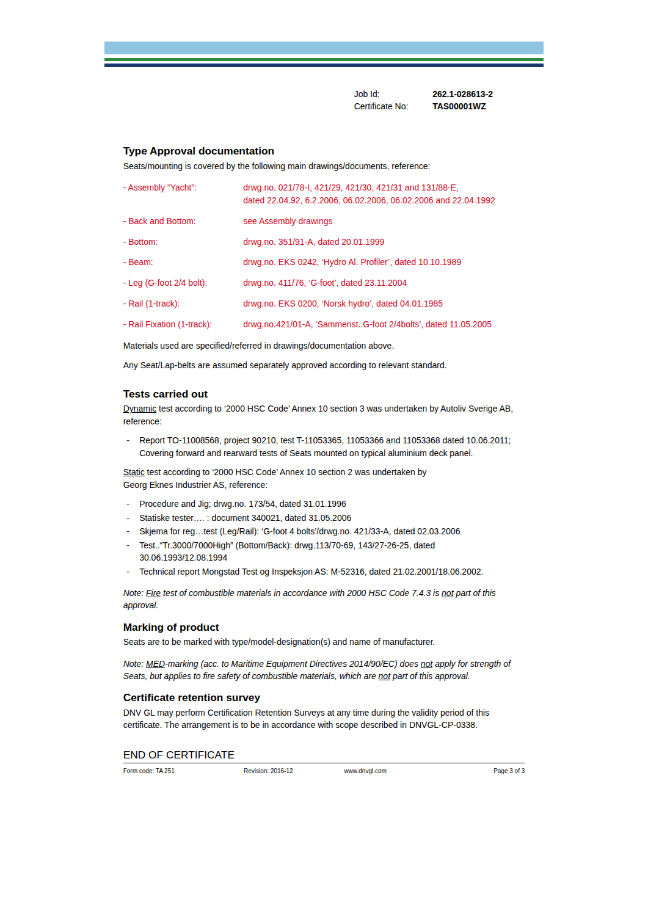Job Id: 262.1-028613-2
Certificate No: TAS00001WZ
Type Approval documentation
Seats/mounting is covered by the following main drawings/documents, reference:
- Assembly “Yacht”:
drwg.no. 021/78-I, 421/29, 421/30, 421/31 and 131/88-E, dated 22.04.92, 6.2.2006, 06.02.2006, 06.02.2006 and 22.04.1992
- Back and Bottom:
see Assembly drawings
- Bottom:
drwg.no. 351/91-A, dated 20.01.1999
- Beam:
drwg.no. EKS 0242, ‘Hydro Al. Profiler’, dated 10.10.1989
- Leg (G-foot 2/4 bolt):
drwg.no. 411/76, ‘G-foot’, dated 23.11.2004
- Rail (1-track):
drwg.no. EKS 0200, ‘Norsk hydro’, dated 04.01.1985
- Rail Fixation (1-track):
drwg.no.421/01-A, ‘Sammenst..G-foot 2/4bolts’, dated 11.05.2005
Materials used are specified/referred in drawings/documentation above.
Any Seat/Lap-belts are assumed separately approved according to relevant standard.
Tests carried out
Dynamic test according to ‘2000 HSC Code’ Annex 10 section 3 was undertaken by Autoliv Sverige AB, reference:
Report TO-11008568, project 90210, test T-11053365, 11053366 and 11053368 dated 10.06.2011; Covering forward and rearward tests of Seats mounted on typical aluminium deck panel.
Static test according to ‘2000 HSC Code’ Annex 10 section 2 was undertaken by
Georg Eknes Industrier AS, reference:
Procedure and Jig; drwg.no. 173/54, dated 31.01.1996
Statiske tester…. : document 340021, dated 31.05.2006
Skjema for reg…test (Leg/Rail): ‘G-foot 4 bolts’/drwg.no. 421/33-A, dated 02.03.2006
Test..“Tr.3000/7000High” (Bottom/Back): drwg.113/70-69, 143/27-26-25, dated 30.06.1993/12.08.1994
Technical report Mongstad Test og Inspeksjon AS: M-52316, dated 21.02.2001/18.06.2002.
Note: Fire test of combustible materials in accordance with 2000 HSC Code 7.4.3 is not part of this approval.
Marking of product
Seats are to be marked with type/model-designation(s) and name of manufacturer.
Note: MED-marking (acc. to Maritime Equipment Directives 2014/90/EC) does not apply for strength of Seats, but applies to fire safety of combustible materials, which are not part of this approval.
Certificate retention survey
DNV GL may perform Certification Retention Surveys at any time during the validity period of this certificate. The arrangement is to be in accordance with scope described in DNVGL-CP-0338.
END OF CERTIFICATE
Form code: TA 251
Revision: 2016-12
www.dnvgl.com
Page 3 of 3